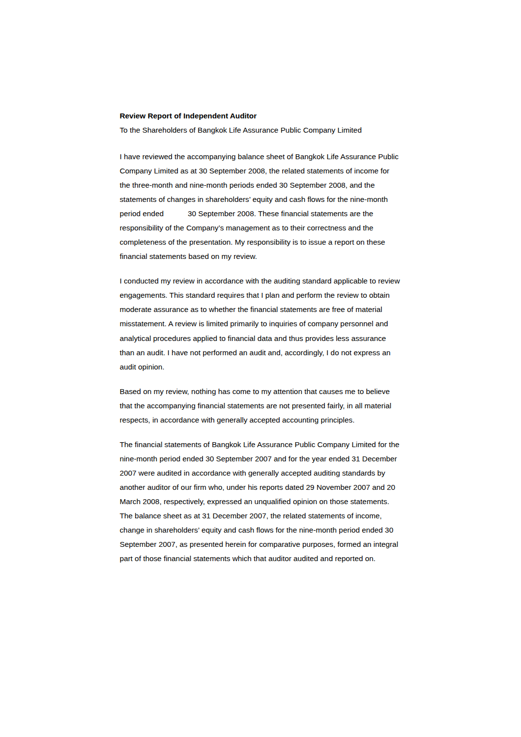Review Report of Independent Auditor
To the Shareholders of Bangkok Life Assurance Public Company Limited
I have reviewed the accompanying balance sheet of Bangkok Life Assurance Public Company Limited as at 30 September 2008, the related statements of income for the three-month and nine-month periods ended 30 September 2008, and the statements of changes in shareholders’ equity and cash flows for the nine-month period ended30 September 2008. These financial statements are the responsibility of the Company’s management as to their correctness and the completeness of the presentation. My responsibility is to issue a report on these financial statements based on my review.
I conducted my review in accordance with the auditing standard applicable to review engagements. This standard requires that I plan and perform the review to obtain moderate assurance as to whether the financial statements are free of material misstatement. A review is limited primarily to inquiries of company personnel and analytical procedures applied to financial data and thus provides less assurance than an audit. I have not performed an audit and, accordingly, I do not express an audit opinion.
Based on my review, nothing has come to my attention that causes me to believe that the accompanying financial statements are not presented fairly, in all material respects, in accordance with generally accepted accounting principles.
The financial statements of Bangkok Life Assurance Public Company Limited for the nine-month period ended 30 September 2007 and for the year ended 31 December 2007 were audited in accordance with generally accepted auditing standards by another auditor of our firm who, under his reports dated 29 November 2007 and 20 March 2008, respectively, expressed an unqualified opinion on those statements. The balance sheet as at 31 December 2007, the related statements of income, change in shareholders’ equity and cash flows for the nine-month period ended 30 September 2007, as presented herein for comparative purposes, formed an integral part of those financial statements which that auditor audited and reported on.